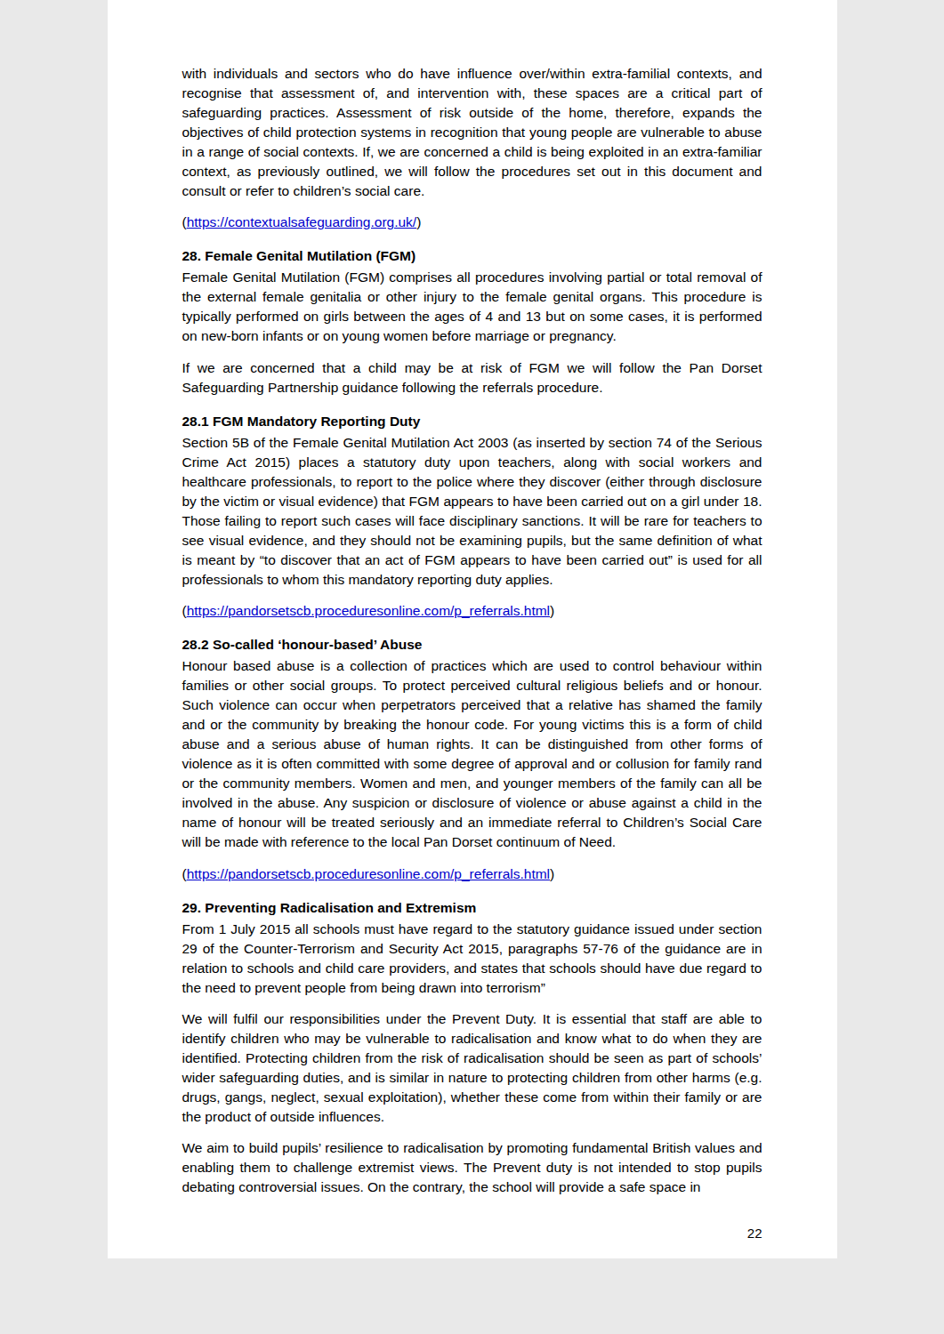with individuals and sectors who do have influence over/within extra-familial contexts, and recognise that assessment of, and intervention with, these spaces are a critical part of safeguarding practices. Assessment of risk outside of the home, therefore, expands the objectives of child protection systems in recognition that young people are vulnerable to abuse in a range of social contexts. If, we are concerned a child is being exploited in an extra-familiar context, as previously outlined, we will follow the procedures set out in this document and consult or refer to children’s social care.
(https://contextualsafeguarding.org.uk/)
28. Female Genital Mutilation (FGM)
Female Genital Mutilation (FGM) comprises all procedures involving partial or total removal of the external female genitalia or other injury to the female genital organs. This procedure is typically performed on girls between the ages of 4 and 13 but on some cases, it is performed on new-born infants or on young women before marriage or pregnancy.
If we are concerned that a child may be at risk of FGM we will follow the Pan Dorset Safeguarding Partnership guidance following the referrals procedure.
28.1 FGM Mandatory Reporting Duty
Section 5B of the Female Genital Mutilation Act 2003 (as inserted by section 74 of the Serious Crime Act 2015) places a statutory duty upon teachers, along with social workers and healthcare professionals, to report to the police where they discover (either through disclosure by the victim or visual evidence) that FGM appears to have been carried out on a girl under 18. Those failing to report such cases will face disciplinary sanctions. It will be rare for teachers to see visual evidence, and they should not be examining pupils, but the same definition of what is meant by “to discover that an act of FGM appears to have been carried out” is used for all professionals to whom this mandatory reporting duty applies.
(https://pandorsetscb.proceduresonline.com/p_referrals.html)
28.2 So-called ‘honour-based’ Abuse
Honour based abuse is a collection of practices which are used to control behaviour within families or other social groups. To protect perceived cultural religious beliefs and or honour. Such violence can occur when perpetrators perceived that a relative has shamed the family and or the community by breaking the honour code. For young victims this is a form of child abuse and a serious abuse of human rights. It can be distinguished from other forms of violence as it is often committed with some degree of approval and or collusion for family rand or the community members. Women and men, and younger members of the family can all be involved in the abuse. Any suspicion or disclosure of violence or abuse against a child in the name of honour will be treated seriously and an immediate referral to Children’s Social Care will be made with reference to the local Pan Dorset continuum of Need.
(https://pandorsetscb.proceduresonline.com/p_referrals.html)
29. Preventing Radicalisation and Extremism
From 1 July 2015 all schools must have regard to the statutory guidance issued under section 29 of the Counter-Terrorism and Security Act 2015, paragraphs 57-76 of the guidance are in relation to schools and child care providers, and states that schools should have due regard to the need to prevent people from being drawn into terrorism”
We will fulfil our responsibilities under the Prevent Duty. It is essential that staff are able to identify children who may be vulnerable to radicalisation and know what to do when they are identified. Protecting children from the risk of radicalisation should be seen as part of schools’ wider safeguarding duties, and is similar in nature to protecting children from other harms (e.g. drugs, gangs, neglect, sexual exploitation), whether these come from within their family or are the product of outside influences.
We aim to build pupils’ resilience to radicalisation by promoting fundamental British values and enabling them to challenge extremist views. The Prevent duty is not intended to stop pupils debating controversial issues. On the contrary, the school will provide a safe space in
22